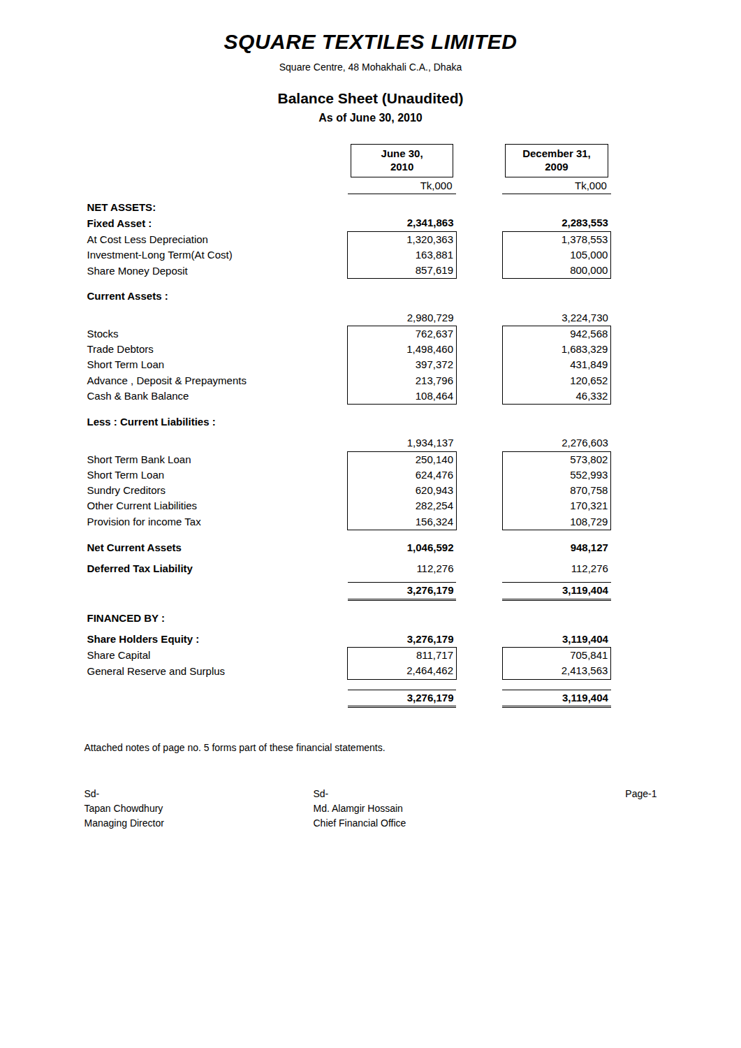SQUARE TEXTILES LIMITED
Square Centre, 48 Mohakhali C.A., Dhaka
Balance Sheet (Unaudited)
As of June 30, 2010
| | June 30, 2010 | | December 31, 2009 | |
| | Tk,000 | | Tk,000 | |
| NET ASSETS: | | | | |
| Fixed Asset : | 2,341,863 | | 2,283,553 | |
| At Cost Less Depreciation | 1,320,363 | | 1,378,553 | |
| Investment-Long Term(At Cost) | 163,881 | | 105,000 | |
| Share Money Deposit | 857,619 | | 800,000 | |
| Current Assets : | | | | |
| | 2,980,729 | | 3,224,730 | |
| Stocks | 762,637 | | 942,568 | |
| Trade Debtors | 1,498,460 | | 1,683,329 | |
| Short Term Loan | 397,372 | | 431,849 | |
| Advance , Deposit & Prepayments | 213,796 | | 120,652 | |
| Cash & Bank Balance | 108,464 | | 46,332 | |
| Less : Current Liabilities : | | | | |
| | 1,934,137 | | 2,276,603 | |
| Short Term Bank Loan | 250,140 | | 573,802 | |
| Short Term Loan | 624,476 | | 552,993 | |
| Sundry Creditors | 620,943 | | 870,758 | |
| Other Current Liabilities | 282,254 | | 170,321 | |
| Provision for income Tax | 156,324 | | 108,729 | |
| Net Current Assets | 1,046,592 | | 948,127 | |
| Deferred Tax Liability | 112,276 | | 112,276 | |
| | 3,276,179 | | 3,119,404 | |
| FINANCED BY : | | | | |
| Share Holders Equity : | 3,276,179 | | 3,119,404 | |
| Share Capital | 811,717 | | 705,841 | |
| General Reserve and Surplus | 2,464,462 | | 2,413,563 | |
| | 3,276,179 | | 3,119,404 | |
Attached notes of page no. 5 forms part of these financial statements.
| Sd- Tapan Chowdhury Managing Director | Sd- Md. Alamgir Hossain Chief Financial Office | Page-1 |